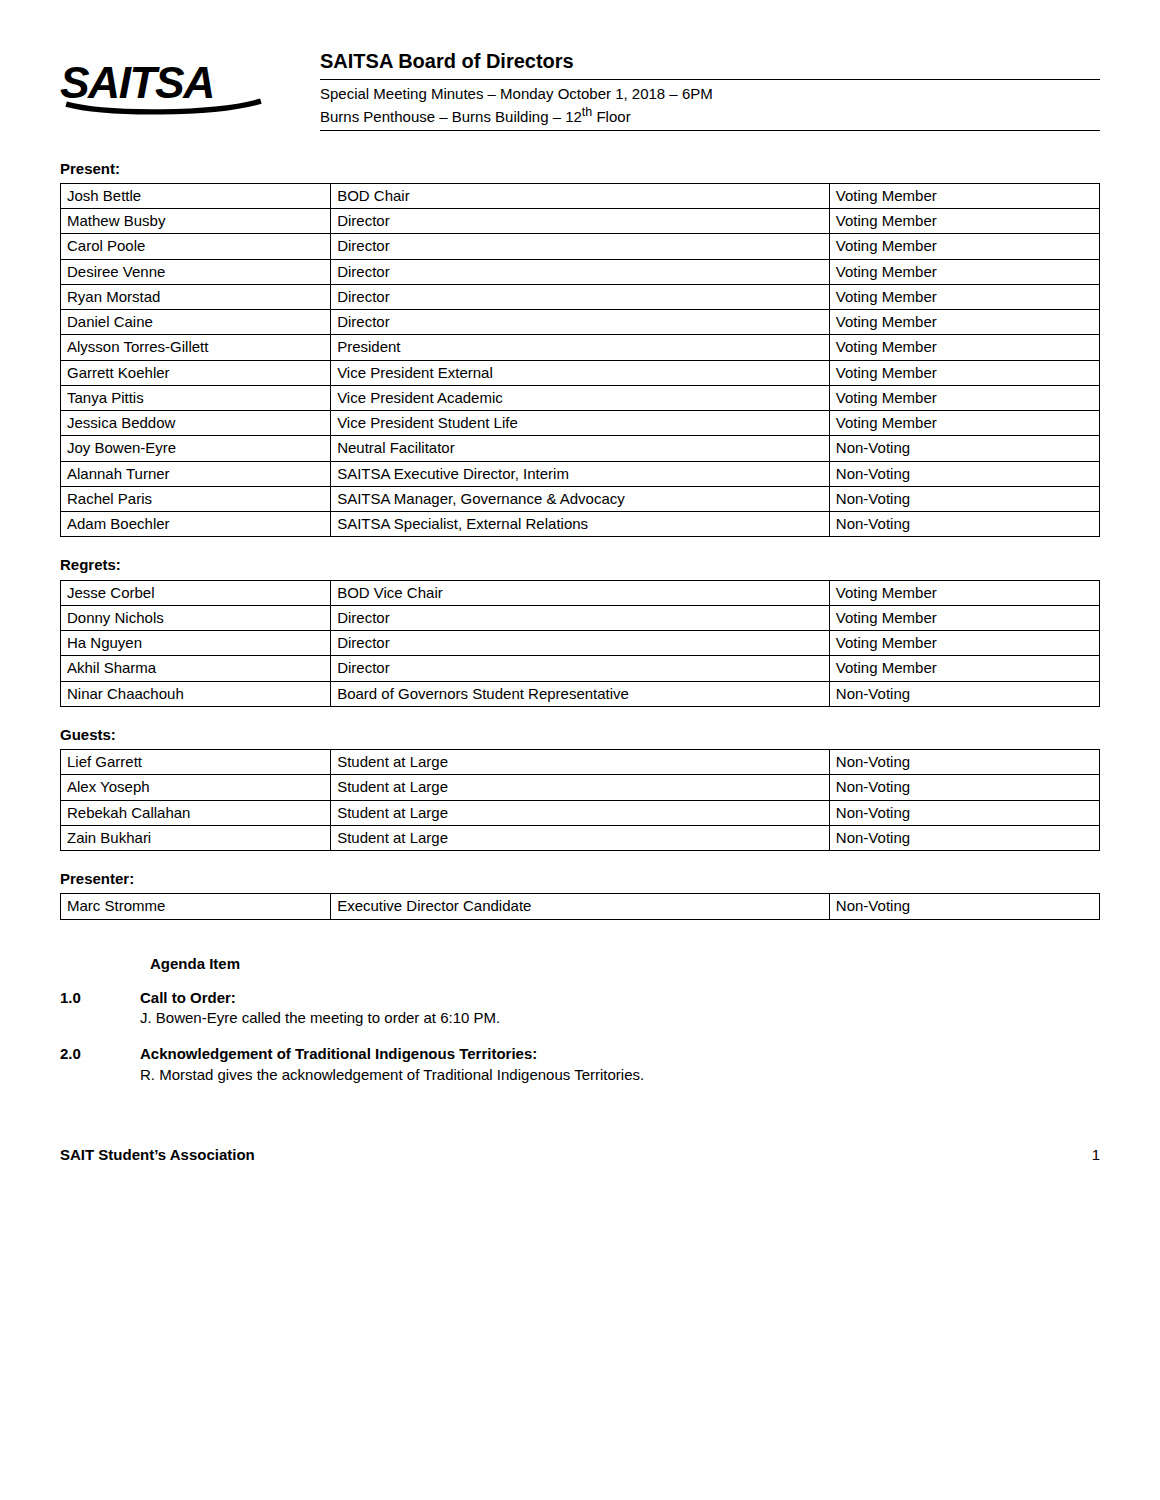SAITSA
SAITSA Board of Directors
Special Meeting Minutes – Monday October 1, 2018 – 6PM
Burns Penthouse – Burns Building – 12th Floor
Present:
| Josh Bettle | BOD Chair | Voting Member |
| Mathew Busby | Director | Voting Member |
| Carol Poole | Director | Voting Member |
| Desiree Venne | Director | Voting Member |
| Ryan Morstad | Director | Voting Member |
| Daniel Caine | Director | Voting Member |
| Alysson Torres-Gillett | President | Voting Member |
| Garrett Koehler | Vice President External | Voting Member |
| Tanya Pittis | Vice President Academic | Voting Member |
| Jessica Beddow | Vice President Student Life | Voting Member |
| Joy Bowen-Eyre | Neutral Facilitator | Non-Voting |
| Alannah Turner | SAITSA Executive Director, Interim | Non-Voting |
| Rachel Paris | SAITSA Manager, Governance & Advocacy | Non-Voting |
| Adam Boechler | SAITSA Specialist, External Relations | Non-Voting |
Regrets:
| Jesse Corbel | BOD Vice Chair | Voting Member |
| Donny Nichols | Director | Voting Member |
| Ha Nguyen | Director | Voting Member |
| Akhil Sharma | Director | Voting Member |
| Ninar Chaachouh | Board of Governors Student Representative | Non-Voting |
Guests:
| Lief Garrett | Student at Large | Non-Voting |
| Alex Yoseph | Student at Large | Non-Voting |
| Rebekah Callahan | Student at Large | Non-Voting |
| Zain Bukhari | Student at Large | Non-Voting |
Presenter:
| Marc Stromme | Executive Director Candidate | Non-Voting |
Agenda Item
1.0
Call to Order:
J. Bowen-Eyre called the meeting to order at 6:10 PM.
2.0
Acknowledgement of Traditional Indigenous Territories:
R. Morstad gives the acknowledgement of Traditional Indigenous Territories.
SAIT Student’s Association
1